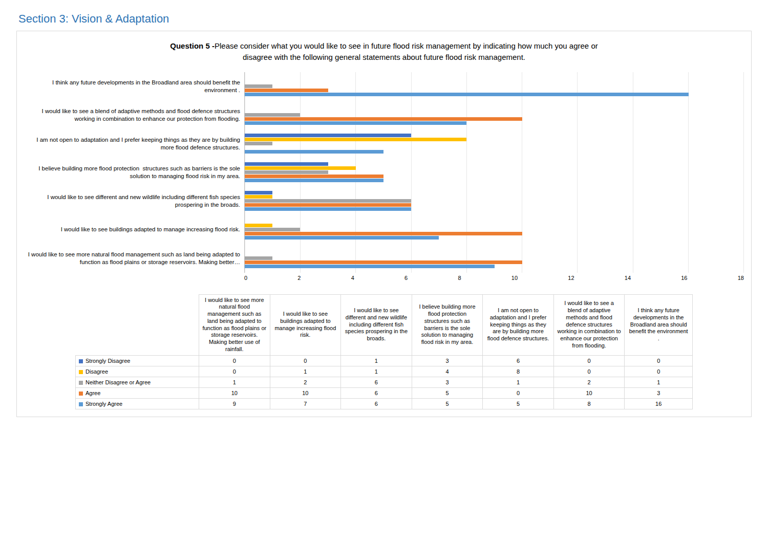Section 3: Vision & Adaptation
Question 5 -Please consider what you would like to see in future flood risk management by indicating how much you agree or disagree with the following general statements about future flood risk management.
I think any future developments in the Broadland area should benefit the environment .
I would like to see a blend of adaptive methods and flood defence structures working in combination to enhance our protection from flooding.
I am not open to adaptation and I prefer keeping things as they are by building more flood defence structures.
I believe building more flood protection structures such as barriers is the sole solution to managing flood risk in my area.
I would like to see different and new wildlife including different fish species prospering in the broads.
I would like to see buildings adapted to manage increasing flood risk.
I would like to see more natural flood management such as land being adapted to function as flood plains or storage reservoirs. Making better…
02468 1012141618
| | I would like to see more natural flood management such as land being adapted to function as flood plains or storage reservoirs. Making better use of rainfall. | I would like to see buildings adapted to manage increasing flood risk. | I would like to see different and new wildlife including different fish species prospering in the broads. | I believe building more flood protection structures such as barriers is the sole solution to managing flood risk in my area. | I am not open to adaptation and I prefer keeping things as they are by building more flood defence structures. | I would like to see a blend of adaptive methods and flood defence structures working in combination to enhance our protection from flooding. | I think any future developments in the Broadland area should benefit the environment . |
| --- | --- | --- | --- | --- | --- | --- | --- |
| Strongly Disagree | 0 | 0 | 1 | 3 | 6 | 0 | 0 |
| Disagree | 0 | 1 | 1 | 4 | 8 | 0 | 0 |
| Neither Disagree or Agree | 1 | 2 | 6 | 3 | 1 | 2 | 1 |
| Agree | 10 | 10 | 6 | 5 | 0 | 10 | 3 |
| Strongly Agree | 9 | 7 | 6 | 5 | 5 | 8 | 16 |